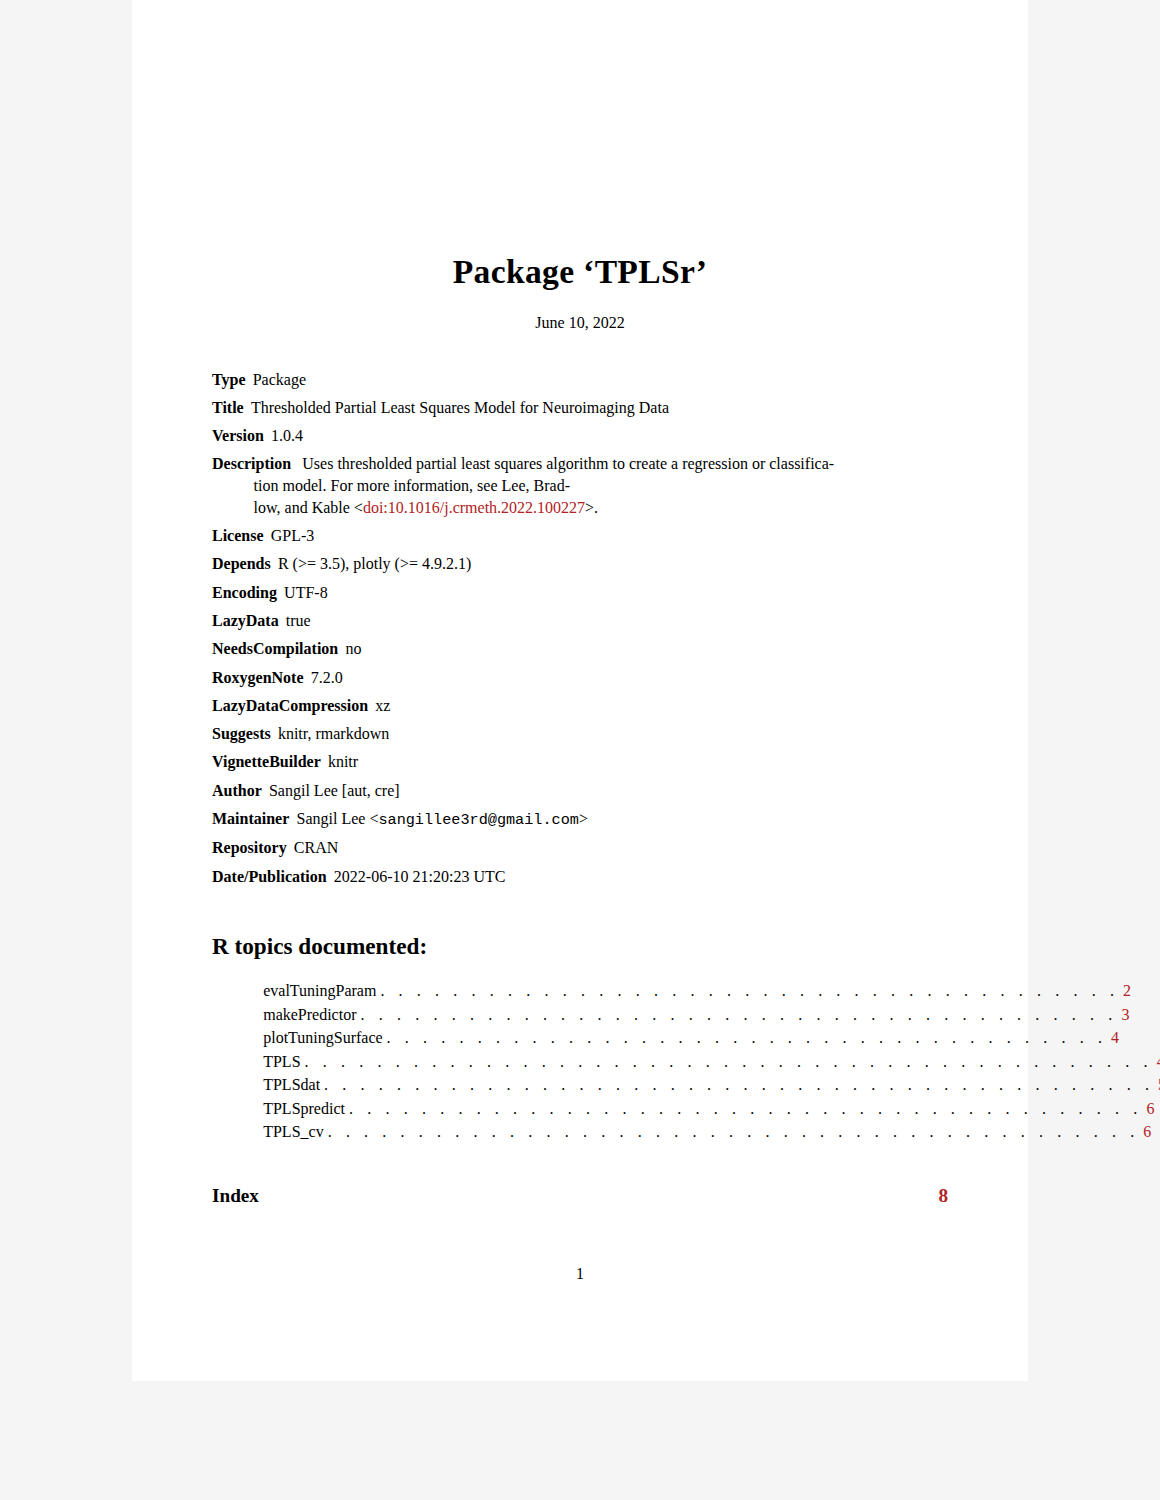Package ‘TPLSr’
June 10, 2022
Type
Package
Title
Thresholded Partial Least Squares Model for Neuroimaging Data
Version
1.0.4
Description
Uses thresholded partial least squares algorithm to create a regression or classifica-
tion model. For more information, see Lee, Brad-
low, and Kable <doi:10.1016/j.crmeth.2022.100227>.
License
GPL-3
Depends
R (>= 3.5), plotly (>= 4.9.2.1)
Encoding
UTF-8
LazyData
true
NeedsCompilation
no
RoxygenNote
7.2.0
LazyDataCompression
xz
Suggests
knitr, rmarkdown
VignetteBuilder
knitr
Author
Sangil Lee [aut, cre]
Maintainer
Sangil Lee <sangillee3rd@gmail.com>
Repository
CRAN
Date/Publication
2022-06-10 21:20:23 UTC
R topics documented:
evalTuningParam . . . . . . . . . . . . . . . . . . . . . . . . . . . . . . . . . . . . . . . . . 2
makePredictor . . . . . . . . . . . . . . . . . . . . . . . . . . . . . . . . . . . . . . . . . . 3
plotTuningSurface . . . . . . . . . . . . . . . . . . . . . . . . . . . . . . . . . . . . . . . . 4
TPLS . . . . . . . . . . . . . . . . . . . . . . . . . . . . . . . . . . . . . . . . . . . . . . . 4
TPLSdat . . . . . . . . . . . . . . . . . . . . . . . . . . . . . . . . . . . . . . . . . . . . . . 5
TPLSpredict . . . . . . . . . . . . . . . . . . . . . . . . . . . . . . . . . . . . . . . . . . . . 6
TPLS_cv . . . . . . . . . . . . . . . . . . . . . . . . . . . . . . . . . . . . . . . . . . . . . 6
Index8
1